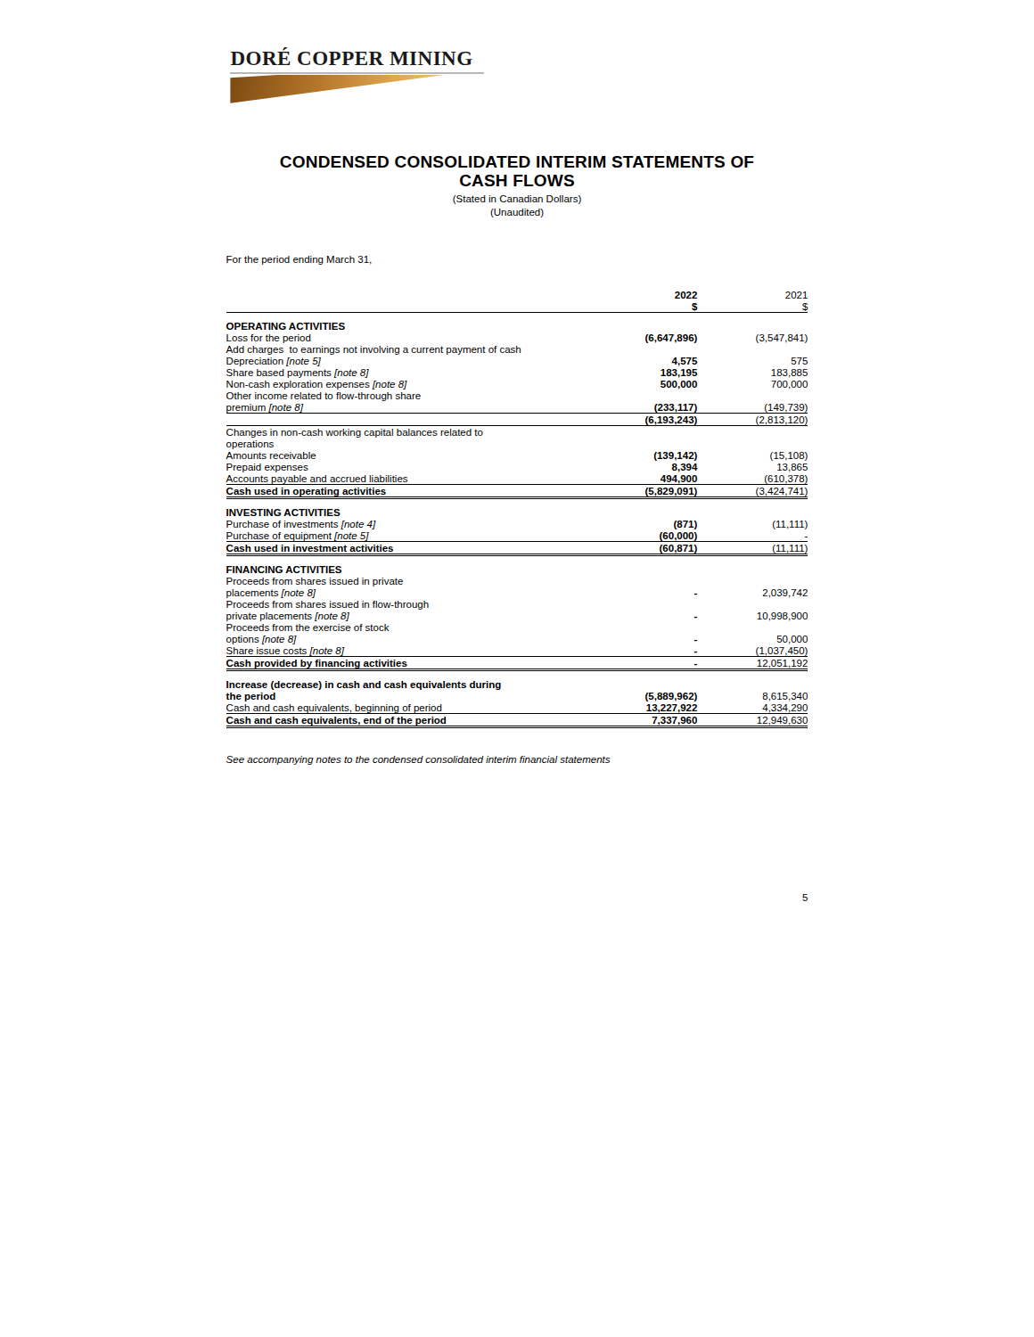DORÉ COPPER MINING
CONDENSED CONSOLIDATED INTERIM STATEMENTS OF
CASH FLOWS
(Stated in Canadian Dollars)
(Unaudited)
For the period ending March 31,
| | 2022 | 2021 |
| | $ | $ |
| OPERATING ACTIVITIES | | |
| Loss for the period | (6,647,896) | (3,547,841) |
| Add charges to earnings not involving a current payment of cash | | |
| Depreciation [note 5] | 4,575 | 575 |
| Share based payments [note 8] | 183,195 | 183,885 |
| Non-cash exploration expenses [note 8] | 500,000 | 700,000 |
| Other income related to flow-through share | | |
| premium [note 8] | (233,117) | (149,739) |
| | (6,193,243) | (2,813,120) |
| Changes in non-cash working capital balances related to | | |
| operations | | |
| Amounts receivable | (139,142) | (15,108) |
| Prepaid expenses | 8,394 | 13,865 |
| Accounts payable and accrued liabilities | 494,900 | (610,378) |
| Cash used in operating activities | (5,829,091) | (3,424,741) |
| INVESTING ACTIVITIES | | |
| Purchase of investments [note 4] | (871) | (11,111) |
| Purchase of equipment [note 5] | (60,000) | - |
| Cash used in investment activities | (60,871) | (11,111) |
| FINANCING ACTIVITIES | | |
| Proceeds from shares issued in private | | |
| placements [note 8] | - | 2,039,742 |
| Proceeds from shares issued in flow-through | | |
| private placements [note 8] | - | 10,998,900 |
| Proceeds from the exercise of stock | | |
| options [note 8] | - | 50,000 |
| Share issue costs [note 8] | - | (1,037,450) |
| Cash provided by financing activities | - | 12,051,192 |
| Increase (decrease) in cash and cash equivalents during | | |
| the period | (5,889,962) | 8,615,340 |
| Cash and cash equivalents, beginning of period | 13,227,922 | 4,334,290 |
| Cash and cash equivalents, end of the period | 7,337,960 | 12,949,630 |
See accompanying notes to the condensed consolidated interim financial statements
5